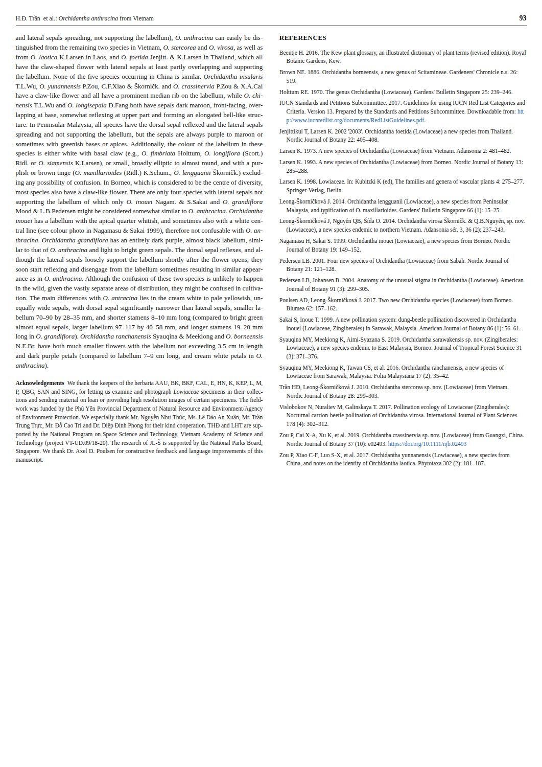H.Đ. Trần et al.: Orchidantha anthracina from Vietnam 93
and lateral sepals spreading, not supporting the labellum), O. anthracina can easily be distinguished from the remaining two species in Vietnam, O. stercorea and O. virosa, as well as from O. laotica K.Larsen in Laos, and O. foetida Jenjitt. & K.Larsen in Thailand, which all have the claw-shaped flower with lateral sepals at least partly overlapping and supporting the labellum. None of the five species occurring in China is similar. Orchidantha insularis T.L.Wu, O. yunannensis P.Zou, C.F.Xiao & Škorničk. and O. crassinervia P.Zou & X.A.Cai have a claw-like flower and all have a prominent median rib on the labellum, while O. chinensis T.L.Wu and O. longisepala D.Fang both have sepals dark maroon, front-facing, overlapping at base, somewhat reflexing at upper part and forming an elongated bell-like structure. In Peninsular Malaysia, all species have the dorsal sepal reflexed and the lateral sepals spreading and not supporting the labellum, but the sepals are always purple to maroon or sometimes with greenish bases or apices. Additionally, the colour of the labellum in these species is either white with basal claw (e.g., O. fimbriata Holttum, O. longiflora (Scort.) Ridl. or O. siamensis K.Larsen), or small, broadly elliptic to almost round, and with a purplish or brown tinge (O. maxillarioides (Ridl.) K.Schum., O. lengguanii Škorničk.) excluding any possibility of confusion. In Borneo, which is considered to be the centre of diversity, most species also have a claw-like flower. There are only four species with lateral sepals not supporting the labellum of which only O. inouei Nagam. & S.Sakai and O. grandiflora Mood & L.B.Pedersen might be considered somewhat similar to O. anthracina. Orchidantha inouei has a labellum with the apical quarter whitish, and sometimes also with a white central line (see colour photo in Nagamasu & Sakai 1999), therefore not confusable with O. anthracina. Orchidantha grandiflora has an entirely dark purple, almost black labellum, similar to that of O. anthracina and light to bright green sepals. The dorsal sepal reflexes, and although the lateral sepals loosely support the labellum shortly after the flower opens, they soon start reflexing and disengage from the labellum sometimes resulting in similar appearance as in O. anthracina. Although the confusion of these two species is unlikely to happen in the wild, given the vastly separate areas of distribution, they might be confused in cultivation. The main differences with O. antracina lies in the cream white to pale yellowish, unequally wide sepals, with dorsal sepal significantly narrower than lateral sepals, smaller labellum 70–90 by 28–35 mm, and shorter stamens 8–10 mm long (compared to bright green almost equal sepals, larger labellum 97–117 by 40–58 mm, and longer stamens 19–20 mm long in O. grandiflora). Orchidantha ranchanensis Syauqina & Meekiong and O. borneensis N.E.Br. have both much smaller flowers with the labellum not exceeding 3.5 cm in length and dark purple petals (compared to labellum 7–9 cm long, and cream white petals in O. anthracina).
Acknowledgements We thank the keepers of the herbaria AAU, BK, BKF, CAL, E, HN, K, KEP, L, M, P, QBG, SAN and SING, for letting us examine and photograph Lowiaceae specimens in their collections and sending material on loan or providing high resolution images of certain specimens. The fieldwork was funded by the Phú Yên Provincial Department of Natural Resource and Environment/Agency of Environment Protection. We especially thank Mr. Nguyễn Như Thức, Ms. Lê Đào An Xuân, Mr. Trần Trung Trực, Mr. Đỗ Cao Trí and Dr. Diệp Đình Phong for their kind cooperation. THĐ and LHT are supported by the National Program on Space Science and Technology, Vietnam Academy of Science and Technology (project VT-UD.09/18-20). The research of JL-Š is supported by the National Parks Board, Singapore. We thank Dr. Axel D. Poulsen for constructive feedback and language improvements of this manuscript.
References
Beentje H. 2016. The Kew plant glossary, an illustrated dictionary of plant terms (revised edition). Royal Botanic Gardens, Kew.
Brown NE. 1886. Orchidantha borneensis, a new genus of Scitamineae. Gardeners' Chronicle n.s. 26: 519.
Holttum RE. 1970. The genus Orchidantha (Lowiaceae). Gardens' Bulletin Singapore 25: 239–246.
IUCN Standards and Petitions Subcommittee. 2017. Guidelines for using IUCN Red List Categories and Criteria. Version 13. Prepared by the Standards and Petitions Subcommittee. Downloadable from: http://www.iucnredlist.org/documents/RedListGuidelines.pdf.
Jenjittikul T, Larsen K. 2002 '2003'. Orchidantha foetida (Lowiaceae) a new species from Thailand. Nordic Journal of Botany 22: 405–408.
Larsen K. 1973. A new species of Orchidantha (Lowiaceae) from Vietnam. Adansonia 2: 481–482.
Larsen K. 1993. A new species of Orchidantha (Lowiaceae) from Borneo. Nordic Journal of Botany 13: 285–288.
Larsen K. 1998. Lowiaceae. In: Kubitzki K (ed), The families and genera of vascular plants 4: 275–277. Springer-Verlag, Berlin.
Leong-Škorničková J. 2014. Orchidantha lengguanii (Lowiaceae), a new species from Peninsular Malaysia, and typification of O. maxillarioides. Gardens' Bulletin Singapore 66 (1): 15–25.
Leong-Škorničková J, Nguyễn QB, Šída O. 2014. Orchidantha virosa Škorničk. & Q.B.Nguyễn, sp. nov. (Lowiaceae), a new species endemic to northern Vietnam. Adansonia sér. 3, 36 (2): 237–243.
Nagamasu H, Sakai S. 1999. Orchidantha inouei (Lowiaceae), a new species from Borneo. Nordic Journal of Botany 19: 149–152.
Pedersen LB. 2001. Four new species of Orchidantha (Lowiaceae) from Sabah. Nordic Journal of Botany 21: 121–128.
Pedersen LB, Johansen B. 2004. Anatomy of the unusual stigma in Orchidantha (Lowiaceae). American Journal of Botany 91 (3): 299–305.
Poulsen AD, Leong-Škorničková J. 2017. Two new Orchidantha species (Lowiaceae) from Borneo. Blumea 62: 157–162.
Sakai S, Inoue T. 1999. A new pollination system: dung-beetle pollination discovered in Orchidantha inouei (Lowiaceae, Zingiberales) in Sarawak, Malaysia. American Journal of Botany 86 (1): 56–61.
Syauqina MY, Meekiong K, Aimi-Syazana S. 2019. Orchidantha sarawakensis sp. nov. (Zingiberales: Lowiaceae), a new species endemic to East Malaysia, Borneo. Journal of Tropical Forest Science 31 (3): 371–376.
Syauqina MY, Meekiong K, Tawan CS, et al. 2016. Orchidantha ranchanensis, a new species of Lowiaceae from Sarawak, Malaysia. Folia Malaysiana 17 (2): 35–42.
Trần HĐ, Leong-Škorničková J. 2010. Orchidantha stercorea sp. nov. (Lowiaceae) from Vietnam. Nordic Journal of Botany 28: 299–303.
Vislobokov N, Nuraliev M, Galinskaya T. 2017. Pollination ecology of Lowiaceae (Zingiberales): Nocturnal carrion-beetle pollination of Orchidantha virosa. International Journal of Plant Sciences 178 (4): 302–312.
Zou P, Cai X-A, Xu K, et al. 2019. Orchidantha crassinervia sp. nov. (Lowiaceae) from Guangxi, China. Nordic Journal of Botany 37 (10): e02493. https://doi.org/10.1111/njb.02493
Zou P, Xiao C-F, Luo S-X, et al. 2017. Orchidantha yunnanensis (Lowiaceae), a new species from China, and notes on the identity of Orchidantha laotica. Phytotaxa 302 (2): 181–187.